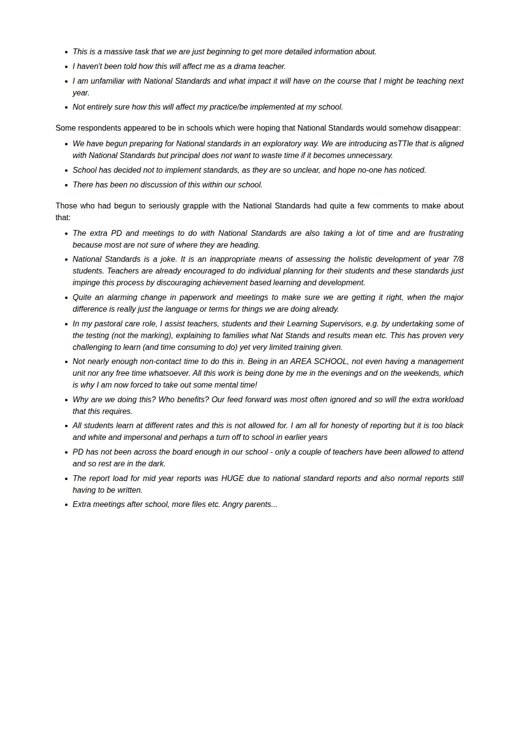This is a massive task that we are just beginning to get more detailed information about.
I haven't been told how this will affect me as a drama teacher.
I am unfamiliar with National Standards and what impact it will have on the course that I might be teaching next year.
Not entirely sure how this will affect my practice/be implemented at my school.
Some respondents appeared to be in schools which were hoping that National Standards would somehow disappear:
We have begun preparing for National standards in an exploratory way. We are introducing asTTle that is aligned with National Standards but principal does not want to waste time if it becomes unnecessary.
School has decided not to implement standards, as they are so unclear, and hope no-one has noticed.
There has been no discussion of this within our school.
Those who had begun to seriously grapple with the National Standards had quite a few comments to make about that:
The extra PD and meetings to do with National Standards are also taking a lot of time and are frustrating because most are not sure of where they are heading.
National Standards is a joke. It is an inappropriate means of assessing the holistic development of year 7/8 students. Teachers are already encouraged to do individual planning for their students and these standards just impinge this process by discouraging achievement based learning and development.
Quite an alarming change in paperwork and meetings to make sure we are getting it right, when the major difference is really just the language or terms for things we are doing already.
In my pastoral care role, I assist teachers, students and their Learning Supervisors, e.g. by undertaking some of the testing (not the marking), explaining to families what Nat Stands and results mean etc. This has proven very challenging to learn (and time consuming to do) yet very limited training given.
Not nearly enough non-contact time to do this in. Being in an AREA SCHOOL, not even having a management unit nor any free time whatsoever. All this work is being done by me in the evenings and on the weekends, which is why I am now forced to take out some mental time!
Why are we doing this? Who benefits? Our feed forward was most often ignored and so will the extra workload that this requires.
All students learn at different rates and this is not allowed for. I am all for honesty of reporting but it is too black and white and impersonal and perhaps a turn off to school in earlier years
PD has not been across the board enough in our school - only a couple of teachers have been allowed to attend and so rest are in the dark.
The report load for mid year reports was HUGE due to national standard reports and also normal reports still having to be written.
Extra meetings after school, more files etc. Angry parents...